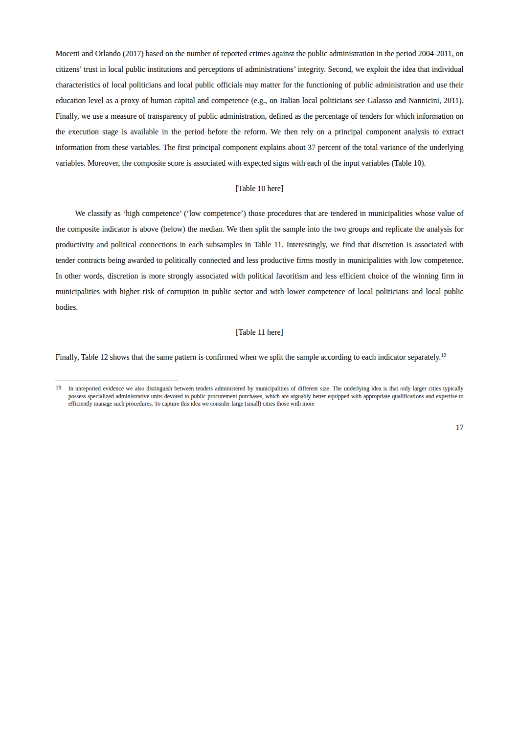Mocetti and Orlando (2017) based on the number of reported crimes against the public administration in the period 2004-2011, on citizens’ trust in local public institutions and perceptions of administrations’ integrity. Second, we exploit the idea that individual characteristics of local politicians and local public officials may matter for the functioning of public administration and use their education level as a proxy of human capital and competence (e.g., on Italian local politicians see Galasso and Nannicini, 2011). Finally, we use a measure of transparency of public administration, defined as the percentage of tenders for which information on the execution stage is available in the period before the reform. We then rely on a principal component analysis to extract information from these variables. The first principal component explains about 37 percent of the total variance of the underlying variables. Moreover, the composite score is associated with expected signs with each of the input variables (Table 10).
[Table 10 here]
We classify as ‘high competence’ (‘low competence’) those procedures that are tendered in municipalities whose value of the composite indicator is above (below) the median. We then split the sample into the two groups and replicate the analysis for productivity and political connections in each subsamples in Table 11. Interestingly, we find that discretion is associated with tender contracts being awarded to politically connected and less productive firms mostly in municipalities with low competence. In other words, discretion is more strongly associated with political favoritism and less efficient choice of the winning firm in municipalities with higher risk of corruption in public sector and with lower competence of local politicians and local public bodies.
[Table 11 here]
Finally, Table 12 shows that the same pattern is confirmed when we split the sample according to each indicator separately.19
19 In unreported evidence we also distinguish between tenders administered by municipalities of different size. The underlying idea is that only larger cities typically possess specialized administrative units devoted to public procurement purchases, which are arguably better equipped with appropriate qualifications and expertise to efficiently manage such procedures. To capture this idea we consider large (small) cities those with more
17